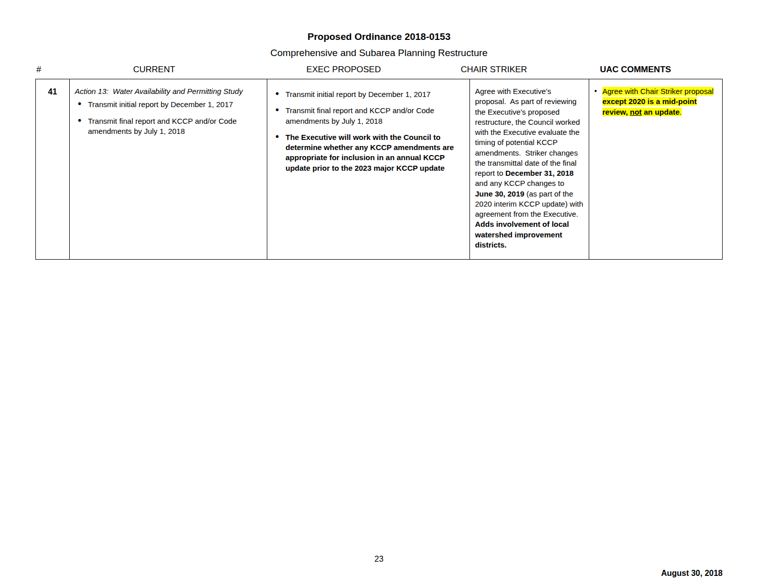Proposed Ordinance 2018-0153
Comprehensive and Subarea Planning Restructure
#
CURRENT
EXEC PROPOSED
CHAIR STRIKER
UAC COMMENTS
| 41 | Action 13: Water Availability and Permitting Study Transmit initial report by December 1, 2017 Transmit final report and KCCP and/or Code amendments by July 1, 2018 | Transmit initial report by December 1, 2017 Transmit final report and KCCP and/or Code amendments by July 1, 2018 The Executive will work with the Council to determine whether any KCCP amendments are appropriate for inclusion in an annual KCCP update prior to the 2023 major KCCP update | Agree with Executive’s proposal. As part of reviewing the Executive’s proposed restructure, the Council worked with the Executive evaluate the timing of potential KCCP amendments. Striker changes the transmittal date of the final report to December 31, 2018 and any KCCP changes to June 30, 2019 (as part of the 2020 interim KCCP update) with agreement from the Executive. Adds involvement of local watershed improvement districts. | Agree with Chair Striker proposal except 2020 is a mid-point review, not an update . |
23
August 30, 2018